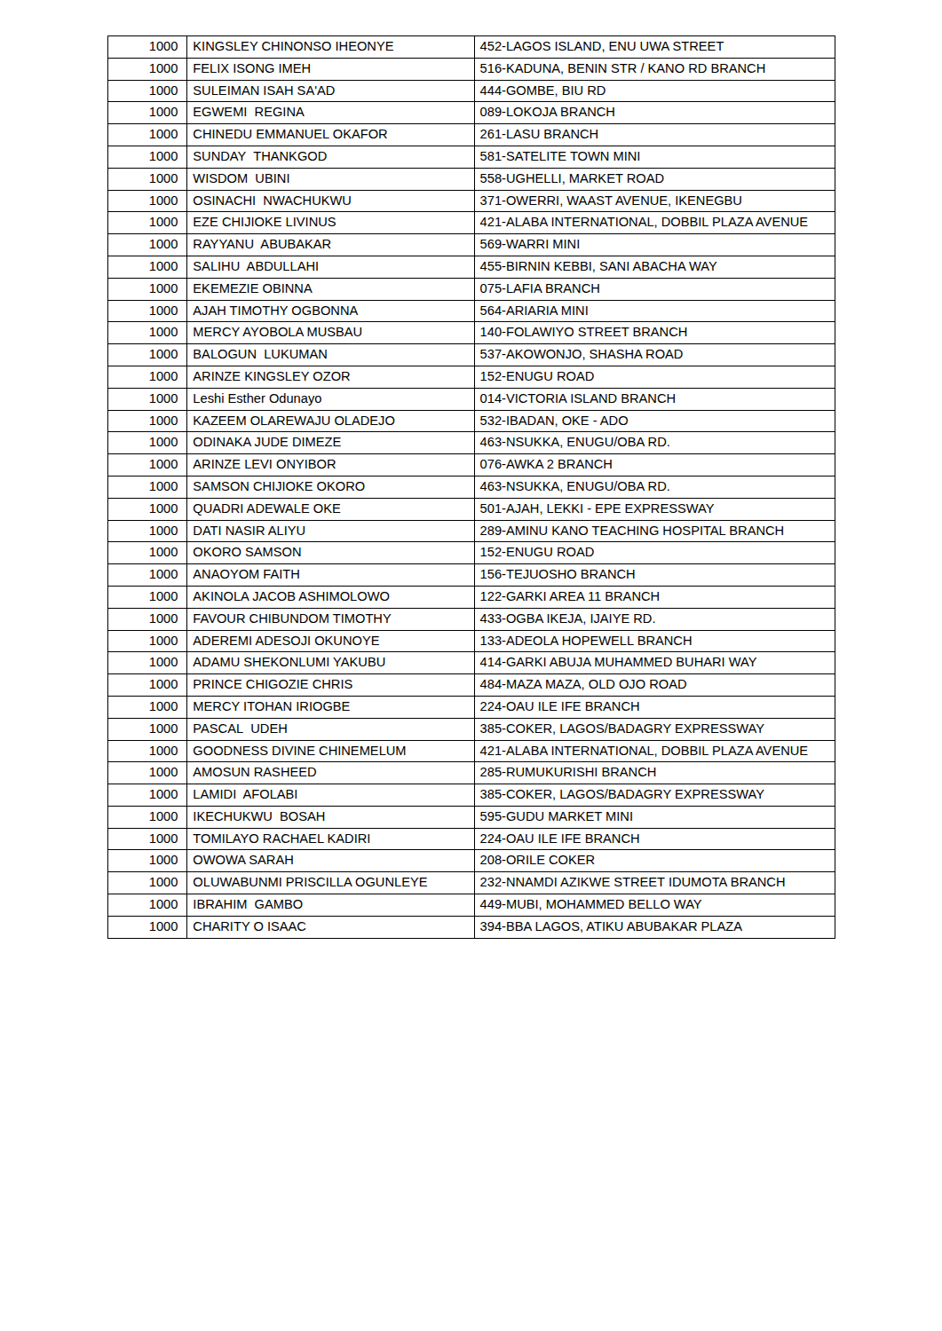| 1000 | KINGSLEY CHINONSO IHEONYE | 452-LAGOS ISLAND, ENU UWA STREET |
| 1000 | FELIX ISONG IMEH | 516-KADUNA, BENIN STR / KANO RD BRANCH |
| 1000 | SULEIMAN ISAH SA'AD | 444-GOMBE, BIU RD |
| 1000 | EGWEMI REGINA | 089-LOKOJA BRANCH |
| 1000 | CHINEDU EMMANUEL OKAFOR | 261-LASU BRANCH |
| 1000 | SUNDAY THANKGOD | 581-SATELITE TOWN MINI |
| 1000 | WISDOM UBINI | 558-UGHELLI, MARKET ROAD |
| 1000 | OSINACHI NWACHUKWU | 371-OWERRI, WAAST AVENUE, IKENEGBU |
| 1000 | EZE CHIJIOKE LIVINUS | 421-ALABA INTERNATIONAL, DOBBIL PLAZA AVENUE |
| 1000 | RAYYANU ABUBAKAR | 569-WARRI MINI |
| 1000 | SALIHU ABDULLAHI | 455-BIRNIN KEBBI, SANI ABACHA WAY |
| 1000 | EKEMEZIE OBINNA | 075-LAFIA BRANCH |
| 1000 | AJAH TIMOTHY OGBONNA | 564-ARIARIA MINI |
| 1000 | MERCY AYOBOLA MUSBAU | 140-FOLAWIYO STREET BRANCH |
| 1000 | BALOGUN LUKUMAN | 537-AKOWONJO, SHASHA ROAD |
| 1000 | ARINZE KINGSLEY OZOR | 152-ENUGU ROAD |
| 1000 | Leshi Esther Odunayo | 014-VICTORIA ISLAND BRANCH |
| 1000 | KAZEEM OLAREWAJU OLADEJO | 532-IBADAN, OKE - ADO |
| 1000 | ODINAKA JUDE DIMEZE | 463-NSUKKA, ENUGU/OBA RD. |
| 1000 | ARINZE LEVI ONYIBOR | 076-AWKA 2 BRANCH |
| 1000 | SAMSON CHIJIOKE OKORO | 463-NSUKKA, ENUGU/OBA RD. |
| 1000 | QUADRI ADEWALE OKE | 501-AJAH, LEKKI - EPE EXPRESSWAY |
| 1000 | DATI NASIR ALIYU | 289-AMINU KANO TEACHING HOSPITAL BRANCH |
| 1000 | OKORO SAMSON | 152-ENUGU ROAD |
| 1000 | ANAOYOM FAITH | 156-TEJUOSHO BRANCH |
| 1000 | AKINOLA JACOB ASHIMOLOWO | 122-GARKI AREA 11 BRANCH |
| 1000 | FAVOUR CHIBUNDOM TIMOTHY | 433-OGBA IKEJA, IJAIYE RD. |
| 1000 | ADEREMI ADESOJI OKUNOYE | 133-ADEOLA HOPEWELL BRANCH |
| 1000 | ADAMU SHEKONLUMI YAKUBU | 414-GARKI ABUJA MUHAMMED BUHARI WAY |
| 1000 | PRINCE CHIGOZIE CHRIS | 484-MAZA MAZA, OLD OJO ROAD |
| 1000 | MERCY ITOHAN IRIOGBE | 224-OAU ILE IFE BRANCH |
| 1000 | PASCAL UDEH | 385-COKER, LAGOS/BADAGRY EXPRESSWAY |
| 1000 | GOODNESS DIVINE CHINEMELUM | 421-ALABA INTERNATIONAL, DOBBIL PLAZA AVENUE |
| 1000 | AMOSUN RASHEED | 285-RUMUKURISHI BRANCH |
| 1000 | LAMIDI AFOLABI | 385-COKER, LAGOS/BADAGRY EXPRESSWAY |
| 1000 | IKECHUKWU BOSAH | 595-GUDU MARKET MINI |
| 1000 | TOMILAYO RACHAEL KADIRI | 224-OAU ILE IFE BRANCH |
| 1000 | OWOWA SARAH | 208-ORILE COKER |
| 1000 | OLUWABUNMI PRISCILLA OGUNLEYE | 232-NNAMDI AZIKWE STREET IDUMOTA BRANCH |
| 1000 | IBRAHIM GAMBO | 449-MUBI, MOHAMMED BELLO WAY |
| 1000 | CHARITY O ISAAC | 394-BBA LAGOS, ATIKU ABUBAKAR PLAZA |